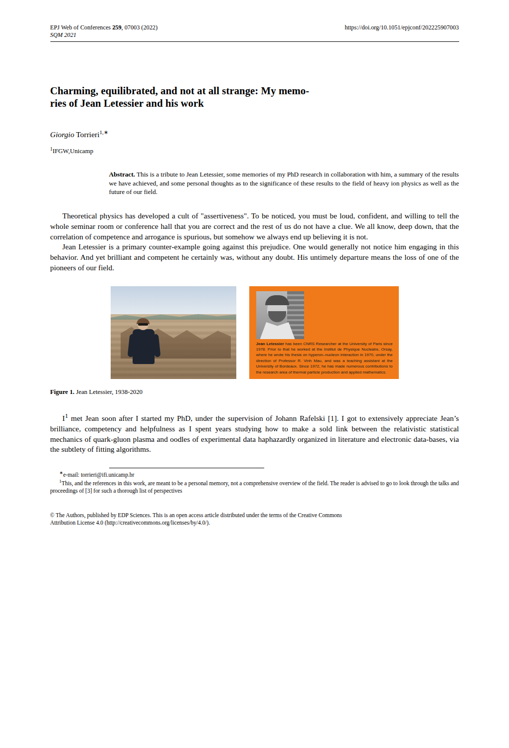EPJ Web of Conferences 259, 07003 (2022)
SQM 2021
https://doi.org/10.1051/epjconf/202225907003
Charming, equilibrated, and not at all strange: My memo-
ries of Jean Letessier and his work
Giorgio Torrieri1,∗
1IFGW,Unicamp
Abstract. This is a tribute to Jean Letessier, some memories of my PhD research in collaboration with him, a summary of the results we have achieved, and some personal thoughts as to the significance of these results to the field of heavy ion physics as well as the future of our field.
Theoretical physics has developed a cult of "assertiveness". To be noticed, you must be loud, confident, and willing to tell the whole seminar room or conference hall that you are correct and the rest of us do not have a clue. We all know, deep down, that the correlation of competence and arrogance is spurious, but somehow we always end up believing it is not.
Jean Letessier is a primary counter-example going against this prejudice. One would generally not notice him engaging in this behavior. And yet brilliant and competent he certainly was, without any doubt. His untimely departure means the loss of one of the pioneers of our field.
Jean Letessier has been CNRS Researcher at the University of Paris since 1978. Prior to that he worked at the Institut de Physique Nucleaire, Orsay, where he wrote his thesis on hyperon–nucleon interaction in 1970, under the direction of Professor R. Vinh Mau, and was a teaching assistant at the University of Bordeaux. Since 1972, he has made numerous contributions to the research area of thermal particle production and applied mathematics.
Figure 1. Jean Letessier, 1938-2020
I1 met Jean soon after I started my PhD, under the supervision of Johann Rafelski [1]. I got to extensively appreciate Jean’s brilliance, competency and helpfulness as I spent years studying how to make a sold link between the relativistic statistical mechanics of quark-gluon plasma and oodles of experimental data haphazardly organized in literature and electronic data-bases, via the subtlety of fitting algorithms.
∗e-mail: torrieri@ifi.unicamp.br
1This, and the references in this work, are meant to be a personal memory, not a comprehensive overview of the field. The reader is advised to go to look through the talks and proceedings of [3] for such a thorough list of perspectives
© The Authors, published by EDP Sciences. This is an open access article distributed under the terms of the Creative Commons
Attribution License 4.0 (http://creativecommons.org/licenses/by/4.0/).